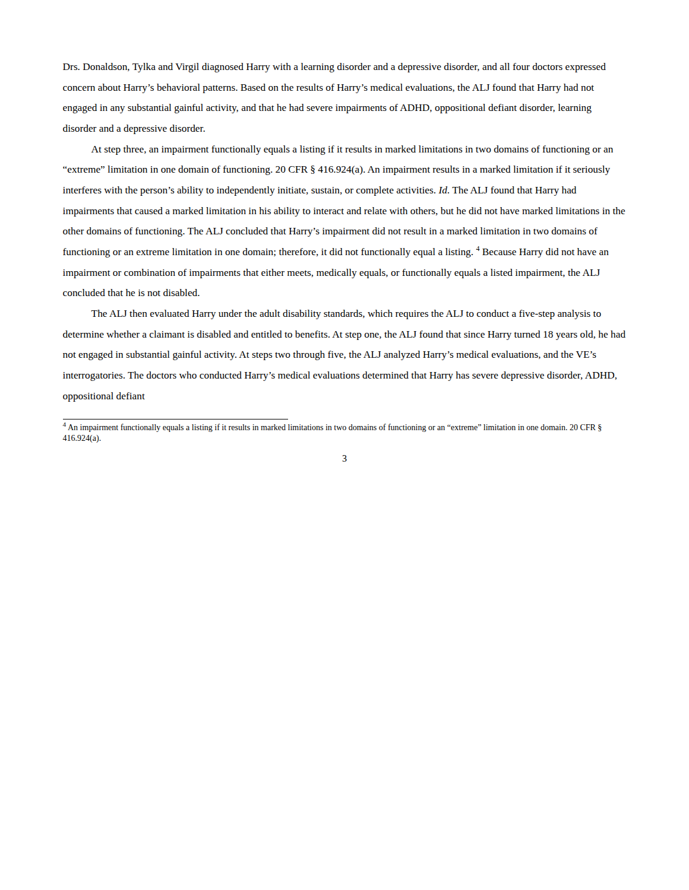Drs. Donaldson, Tylka and Virgil diagnosed Harry with a learning disorder and a depressive disorder, and all four doctors expressed concern about Harry’s behavioral patterns. Based on the results of Harry’s medical evaluations, the ALJ found that Harry had not engaged in any substantial gainful activity, and that he had severe impairments of ADHD, oppositional defiant disorder, learning disorder and a depressive disorder.
At step three, an impairment functionally equals a listing if it results in marked limitations in two domains of functioning or an “extreme” limitation in one domain of functioning. 20 CFR § 416.924(a). An impairment results in a marked limitation if it seriously interferes with the person’s ability to independently initiate, sustain, or complete activities. Id. The ALJ found that Harry had impairments that caused a marked limitation in his ability to interact and relate with others, but he did not have marked limitations in the other domains of functioning. The ALJ concluded that Harry’s impairment did not result in a marked limitation in two domains of functioning or an extreme limitation in one domain; therefore, it did not functionally equal a listing. 4 Because Harry did not have an impairment or combination of impairments that either meets, medically equals, or functionally equals a listed impairment, the ALJ concluded that he is not disabled.
The ALJ then evaluated Harry under the adult disability standards, which requires the ALJ to conduct a five-step analysis to determine whether a claimant is disabled and entitled to benefits. At step one, the ALJ found that since Harry turned 18 years old, he had not engaged in substantial gainful activity. At steps two through five, the ALJ analyzed Harry’s medical evaluations, and the VE’s interrogatories. The doctors who conducted Harry’s medical evaluations determined that Harry has severe depressive disorder, ADHD, oppositional defiant
4 An impairment functionally equals a listing if it results in marked limitations in two domains of functioning or an “extreme” limitation in one domain. 20 CFR § 416.924(a).
3